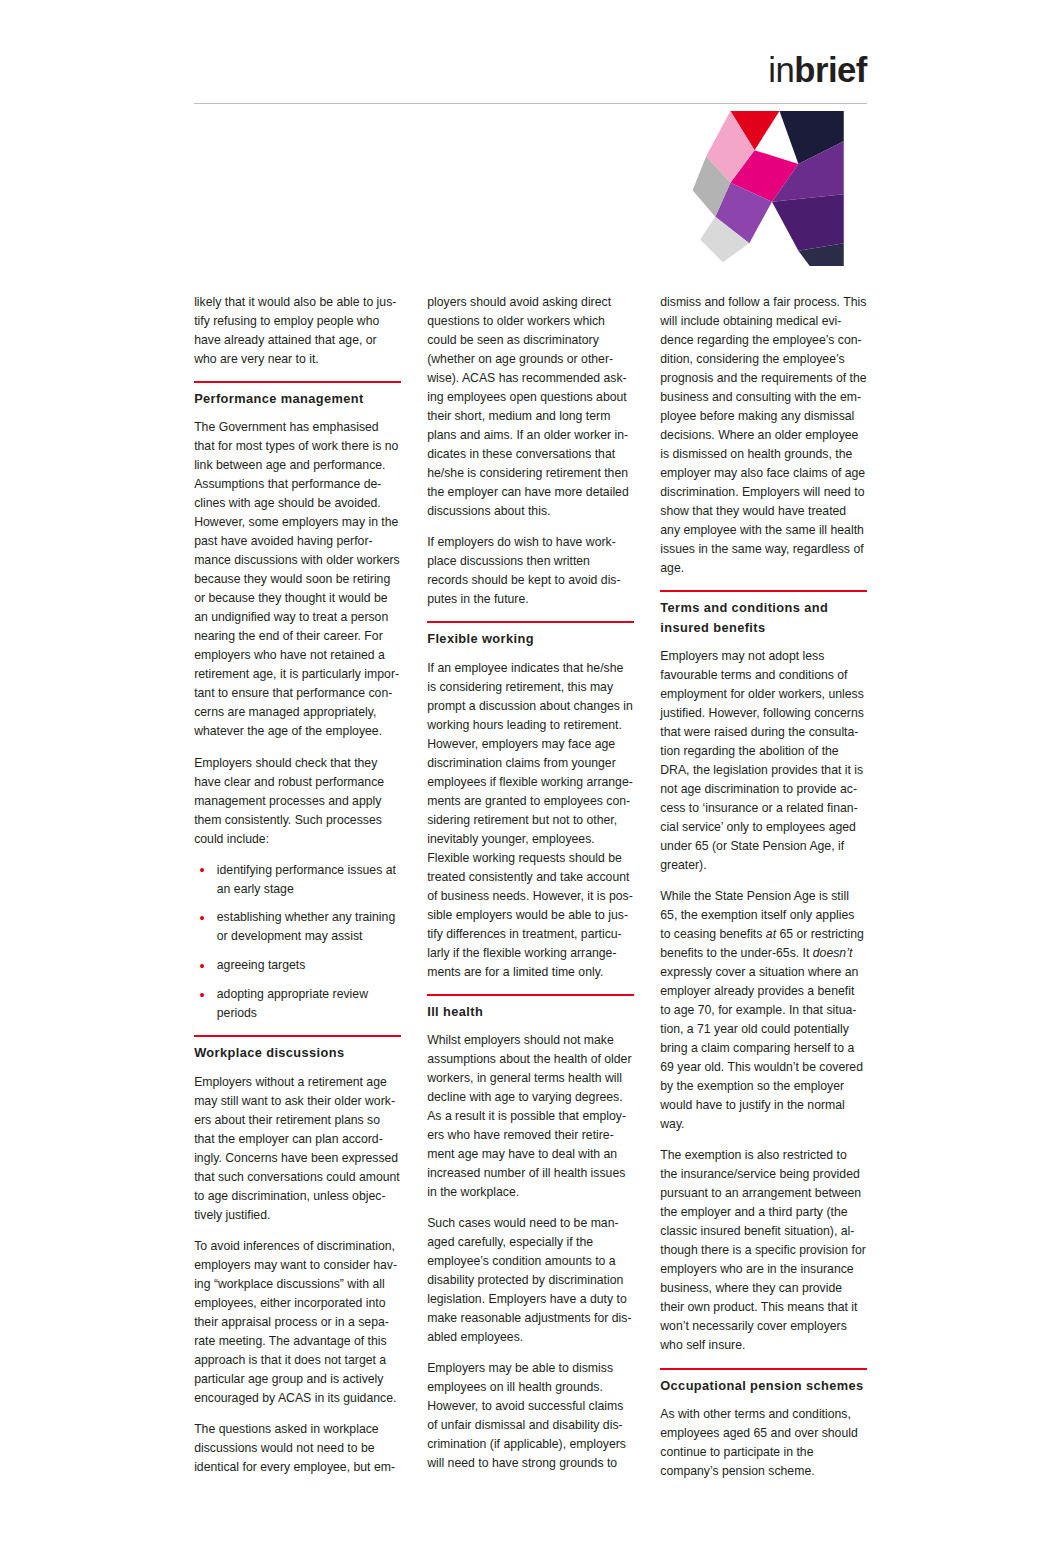in brief
likely that it would also be able to justify refusing to employ people who have already attained that age, or who are very near to it.
Performance management
The Government has emphasised that for most types of work there is no link between age and performance. Assumptions that performance declines with age should be avoided. However, some employers may in the past have avoided having performance discussions with older workers because they would soon be retiring or because they thought it would be an undignified way to treat a person nearing the end of their career. For employers who have not retained a retirement age, it is particularly important to ensure that performance concerns are managed appropriately, whatever the age of the employee.
Employers should check that they have clear and robust performance management processes and apply them consistently. Such processes could include:
identifying performance issues at an early stage
establishing whether any training or development may assist
agreeing targets
adopting appropriate review periods
Workplace discussions
Employers without a retirement age may still want to ask their older workers about their retirement plans so that the employer can plan accordingly. Concerns have been expressed that such conversations could amount to age discrimination, unless objectively justified.
To avoid inferences of discrimination, employers may want to consider having “workplace discussions” with all employees, either incorporated into their appraisal process or in a separate meeting. The advantage of this approach is that it does not target a particular age group and is actively encouraged by ACAS in its guidance.
The questions asked in workplace discussions would not need to be identical for every employee, but employers should avoid asking direct questions to older workers which could be seen as discriminatory (whether on age grounds or otherwise). ACAS has recommended asking employees open questions about their short, medium and long term plans and aims. If an older worker indicates in these conversations that he/she is considering retirement then the employer can have more detailed discussions about this.
If employers do wish to have workplace discussions then written records should be kept to avoid disputes in the future.
Flexible working
If an employee indicates that he/she is considering retirement, this may prompt a discussion about changes in working hours leading to retirement. However, employers may face age discrimination claims from younger employees if flexible working arrangements are granted to employees considering retirement but not to other, inevitably younger, employees. Flexible working requests should be treated consistently and take account of business needs. However, it is possible employers would be able to justify differences in treatment, particularly if the flexible working arrangements are for a limited time only.
Ill health
Whilst employers should not make assumptions about the health of older workers, in general terms health will decline with age to varying degrees. As a result it is possible that employers who have removed their retirement age may have to deal with an increased number of ill health issues in the workplace.
Such cases would need to be managed carefully, especially if the employee’s condition amounts to a disability protected by discrimination legislation. Employers have a duty to make reasonable adjustments for disabled employees.
Employers may be able to dismiss employees on ill health grounds. However, to avoid successful claims of unfair dismissal and disability discrimination (if applicable), employers will need to have strong grounds to dismiss and follow a fair process. This will include obtaining medical evidence regarding the employee’s condition, considering the employee’s prognosis and the requirements of the business and consulting with the employee before making any dismissal decisions. Where an older employee is dismissed on health grounds, the employer may also face claims of age discrimination. Employers will need to show that they would have treated any employee with the same ill health issues in the same way, regardless of age.
Terms and conditions and insured benefits
Employers may not adopt less favourable terms and conditions of employment for older workers, unless justified. However, following concerns that were raised during the consultation regarding the abolition of the DRA, the legislation provides that it is not age discrimination to provide access to ‘insurance or a related financial service’ only to employees aged under 65 (or State Pension Age, if greater).
While the State Pension Age is still 65, the exemption itself only applies to ceasing benefits at 65 or restricting benefits to the under-65s. It doesn’t expressly cover a situation where an employer already provides a benefit to age 70, for example. In that situation, a 71 year old could potentially bring a claim comparing herself to a 69 year old. This wouldn’t be covered by the exemption so the employer would have to justify in the normal way.
The exemption is also restricted to the insurance/service being provided pursuant to an arrangement between the employer and a third party (the classic insured benefit situation), although there is a specific provision for employers who are in the insurance business, where they can provide their own product. This means that it won’t necessarily cover employers who self insure.
Occupational pension schemes
As with other terms and conditions, employees aged 65 and over should continue to participate in the company’s pension scheme.